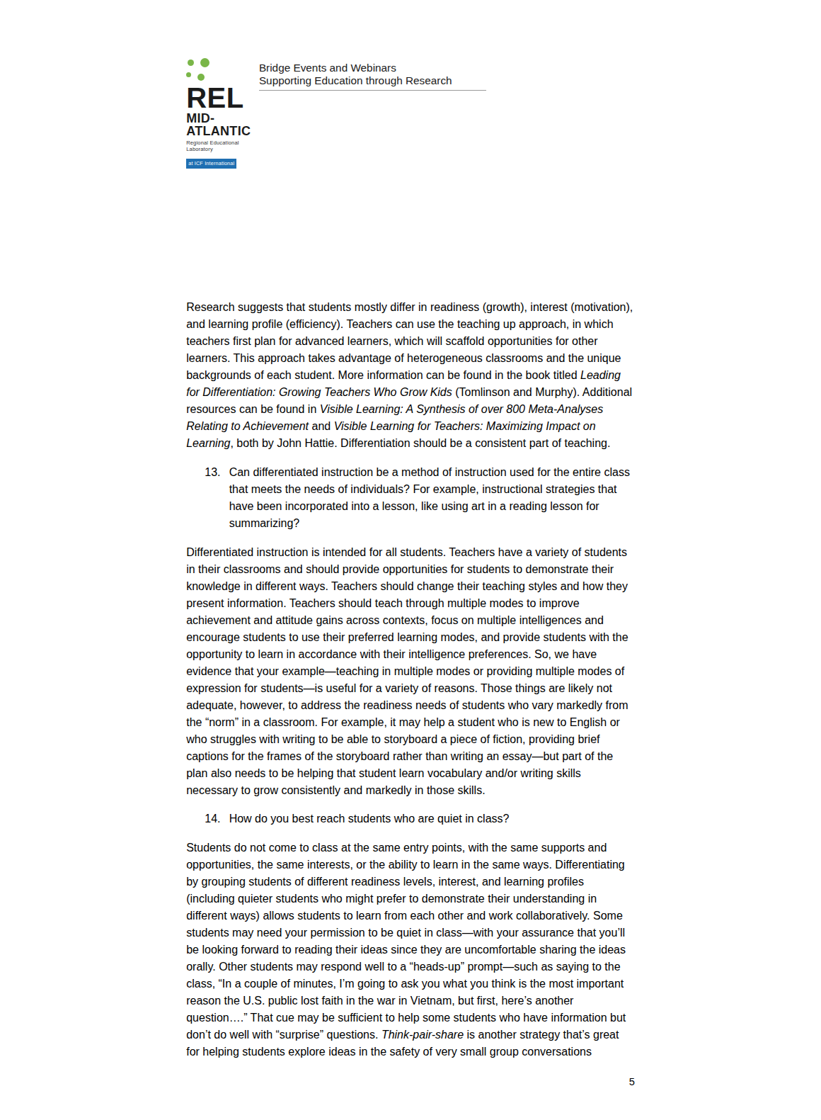REL
MID-ATLANTIC
Regional Educational Laboratory
at ICF International
Bridge Events and Webinars
Supporting Education through Research
Research suggests that students mostly differ in readiness (growth), interest (motivation), and learning profile (efficiency). Teachers can use the teaching up approach, in which teachers first plan for advanced learners, which will scaffold opportunities for other learners. This approach takes advantage of heterogeneous classrooms and the unique backgrounds of each student. More information can be found in the book titled Leading for Differentiation: Growing Teachers Who Grow Kids (Tomlinson and Murphy). Additional resources can be found in Visible Learning: A Synthesis of over 800 Meta-Analyses Relating to Achievement and Visible Learning for Teachers: Maximizing Impact on Learning, both by John Hattie. Differentiation should be a consistent part of teaching.
Can differentiated instruction be a method of instruction used for the entire class that meets the needs of individuals? For example, instructional strategies that have been incorporated into a lesson, like using art in a reading lesson for summarizing?
Differentiated instruction is intended for all students. Teachers have a variety of students in their classrooms and should provide opportunities for students to demonstrate their knowledge in different ways. Teachers should change their teaching styles and how they present information. Teachers should teach through multiple modes to improve achievement and attitude gains across contexts, focus on multiple intelligences and encourage students to use their preferred learning modes, and provide students with the opportunity to learn in accordance with their intelligence preferences. So, we have evidence that your example—teaching in multiple modes or providing multiple modes of expression for students—is useful for a variety of reasons. Those things are likely not adequate, however, to address the readiness needs of students who vary markedly from the “norm” in a classroom. For example, it may help a student who is new to English or who struggles with writing to be able to storyboard a piece of fiction, providing brief captions for the frames of the storyboard rather than writing an essay—but part of the plan also needs to be helping that student learn vocabulary and/or writing skills necessary to grow consistently and markedly in those skills.
How do you best reach students who are quiet in class?
Students do not come to class at the same entry points, with the same supports and opportunities, the same interests, or the ability to learn in the same ways. Differentiating by grouping students of different readiness levels, interest, and learning profiles (including quieter students who might prefer to demonstrate their understanding in different ways) allows students to learn from each other and work collaboratively. Some students may need your permission to be quiet in class—with your assurance that you’ll be looking forward to reading their ideas since they are uncomfortable sharing the ideas orally. Other students may respond well to a “heads-up” prompt—such as saying to the class, “In a couple of minutes, I’m going to ask you what you think is the most important reason the U.S. public lost faith in the war in Vietnam, but first, here’s another question….” That cue may be sufficient to help some students who have information but don’t do well with “surprise” questions. Think-pair-share is another strategy that’s great for helping students explore ideas in the safety of very small group conversations
5